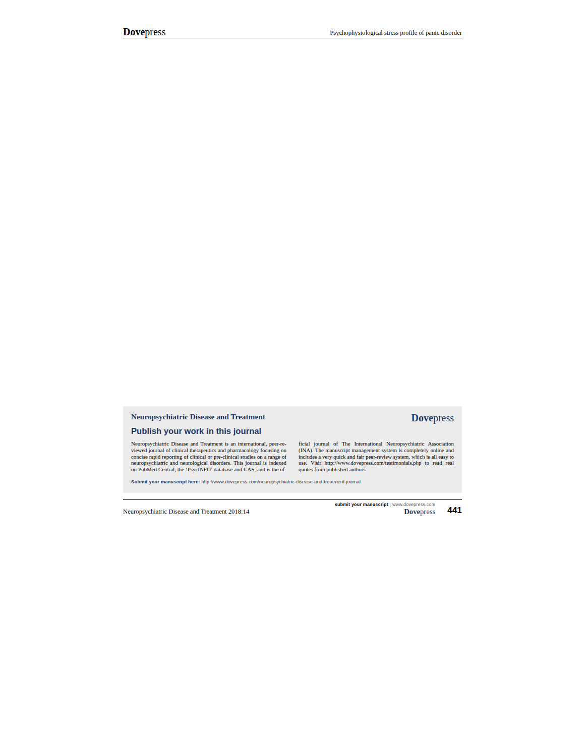Dove press
Psychophysiological stress profile of panic disorder
Neuropsychiatric Disease and Treatment
Dove press
Publish your work in this journal
Neuropsychiatric Disease and Treatment is an international, peer-reviewed journal of clinical therapeutics and pharmacology focusing on concise rapid reporting of clinical or pre-clinical studies on a range of neuropsychiatric and neurological disorders. This journal is indexed on PubMed Central, the ‘PsycINFO’ database and CAS, and is the official journal of The International Neuropsychiatric Association (INA). The manuscript management system is completely online and includes a very quick and fair peer-review system, which is all easy to use. Visit http://www.dovepress.com/testimonials.php to read real quotes from published authors.
Submit your manuscript here: http://www.dovepress.com/neuropsychiatric-disease-and-treatment-journal
Neuropsychiatric Disease and Treatment 2018:14
submit your manuscript | www.dovepress.com
Dove press
441